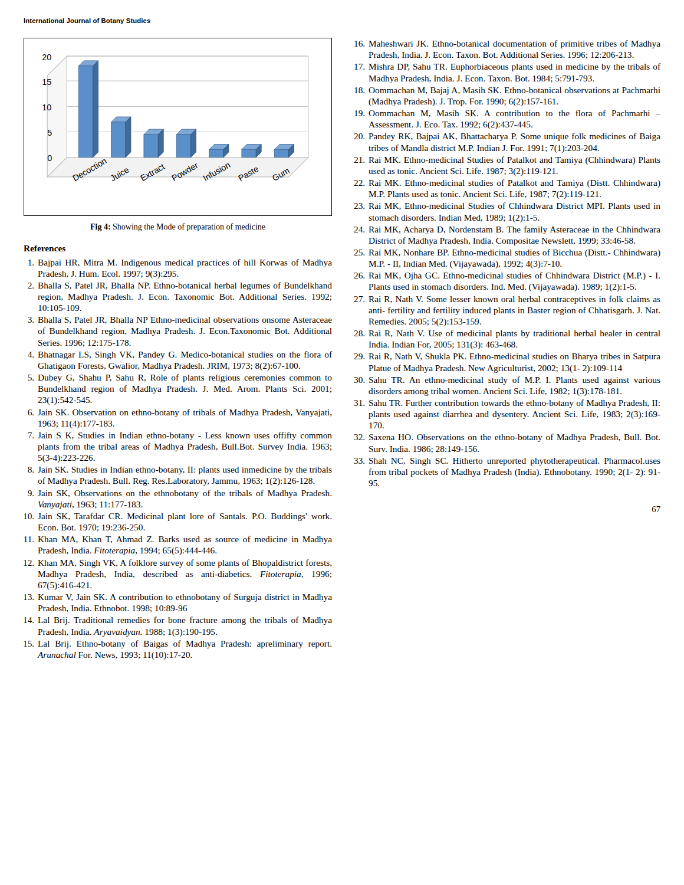International Journal of Botany Studies
20 15 10 5 0 Decoction Juice Extract Powder Infusion Paste Gum
Fig 4: Showing the Mode of preparation of medicine
References
Bajpai HR, Mitra M. Indigenous medical practices of hill Korwas of Madhya Pradesh, J. Hum. Ecol. 1997; 9(3):295.
Bhalla S, Patel JR, Bhalla NP. Ethno-botanical herbal legumes of Bundelkhand region, Madhya Pradesh. J. Econ. Taxonomic Bot. Additional Series. 1992; 10:105-109.
Bhalla S, Patel JR, Bhalla NP Ethno-medicinal observations onsome Asteraceae of Bundelkhand region, Madhya Pradesh. J. Econ.Taxonomic Bot. Additional Series. 1996; 12:175-178.
Bhatnagar LS, Singh VK, Pandey G. Medico-botanical studies on the flora of Ghatigaon Forests, Gwalior, Madhya Pradesh. JRIM, 1973; 8(2):67-100.
Dubey G, Shahu P, Sahu R, Role of plants religious ceremonies common to Bundelkhand region of Madhya Pradesh. J. Med. Arom. Plants Sci. 2001; 23(1):542-545.
Jain SK. Observation on ethno-botany of tribals of Madhya Pradesh, Vanyajati, 1963; 11(4):177-183.
Jain S K, Studies in Indian ethno-botany - Less known uses offifty common plants from the tribal areas of Madhya Pradesh, Bull.Bot. Survey India. 1963; 5(3-4):223-226.
Jain SK. Studies in Indian ethno-botany, II: plants used inmedicine by the tribals of Madhya Pradesh. Bull. Reg. Res.Laboratory, Jammu, 1963; 1(2):126-128.
Jain SK, Observations on the ethnobotany of the tribals of Madhya Pradesh. Vanyajati, 1963; 11:177-183.
Jain SK, Tarafdar CR. Medicinal plant lore of Santals. P.O. Buddings' work. Econ. Bot. 1970; 19:236-250.
Khan MA, Khan T, Ahmad Z. Barks used as source of medicine in Madhya Pradesh, India. Fitoterapia, 1994; 65(5):444-446.
Khan MA, Singh VK, A folklore survey of some plants of Bhopaldistrict forests, Madhya Pradesh, India, described as anti-diabetics. Fitoterapia, 1996; 67(5):416-421.
Kumar V, Jain SK. A contribution to ethnobotany of Surguja district in Madhya Pradesh, India. Ethnobot. 1998; 10:89-96
Lal Brij. Traditional remedies for bone fracture among the tribals of Madhya Pradesh, India. Aryavaidyan. 1988; 1(3):190-195.
Lal Brij. Ethno-botany of Baigas of Madhya Pradesh: apreliminary report. Arunachal For. News, 1993; 11(10):17-20.
Maheshwari JK. Ethno-botanical documentation of primitive tribes of Madhya Pradesh, India. J. Econ. Taxon. Bot. Additional Series. 1996; 12:206-213.
Mishra DP, Sahu TR. Euphorbiaceous plants used in medicine by the tribals of Madhya Pradesh, India. J. Econ. Taxon. Bot. 1984; 5:791-793.
Oommachan M, Bajaj A, Masih SK. Ethno-botanical observations at Pachmarhi (Madhya Pradesh). J. Trop. For. 1990; 6(2):157-161.
Oommachan M, Masih SK. A contribution to the flora of Pachmarhi – Assessment. J. Eco. Tax. 1992; 6(2):437-445.
Pandey RK, Bajpai AK, Bhattacharya P. Some unique folk medicines of Baiga tribes of Mandla district M.P. Indian J. For. 1991; 7(1):203-204.
Rai MK. Ethno-medicinal Studies of Patalkot and Tamiya (Chhindwara) Plants used as tonic. Ancient Sci. Life. 1987; 3(2):119-121.
Rai MK. Ethno-medicinal studies of Patalkot and Tamiya (Distt. Chhindwara) M.P. Plants used as tonic. Ancient Sci. Life, 1987; 7(2):119-121.
Rai MK, Ethno-medicinal Studies of Chhindwara District MPI. Plants used in stomach disorders. Indian Med, 1989; 1(2):1-5.
Rai MK, Acharya D, Nordenstam B. The family Asteraceae in the Chhindwara District of Madhya Pradesh, India. Compositae Newslett, 1999; 33:46-58.
Rai MK, Nonhare BP. Ethno-medicinal studies of Bicchua (Distt.- Chhindwara) M.P. - II, Indian Med. (Vijayawada), 1992; 4(3):7-10.
Rai MK, Ojha GC. Ethno-medicinal studies of Chhindwara District (M.P.) - I. Plants used in stomach disorders. Ind. Med. (Vijayawada). 1989; 1(2):1-5.
Rai R, Nath V. Some lesser known oral herbal contraceptives in folk claims as anti- fertility and fertility induced plants in Baster region of Chhatisgarh. J. Nat. Remedies. 2005; 5(2):153-159.
Rai R, Nath V. Use of medicinal plants by traditional herbal healer in central India. Indian For, 2005; 131(3): 463-468.
Rai R, Nath V, Shukla PK. Ethno-medicinal studies on Bharya tribes in Satpura Platue of Madhya Pradesh. New Agriculturist, 2002; 13(1- 2):109-114
Sahu TR. An ethno-medicinal study of M.P. I. Plants used against various disorders among tribal women. Ancient Sci. Life, 1982; 1(3):178-181.
Sahu TR. Further contribution towards the ethno-botany of Madhya Pradesh, II: plants used against diarrhea and dysentery. Ancient Sci. Life, 1983; 2(3):169-170.
Saxena HO. Observations on the ethno-botany of Madhya Pradesh, Bull. Bot. Surv. India. 1986; 28:149-156.
Shah NC, Singh SC. Hitherto unreported phytotherapeutical. Pharmacol.uses from tribal pockets of Madhya Pradesh (India). Ethnobotany. 1990; 2(1- 2): 91-95.
67